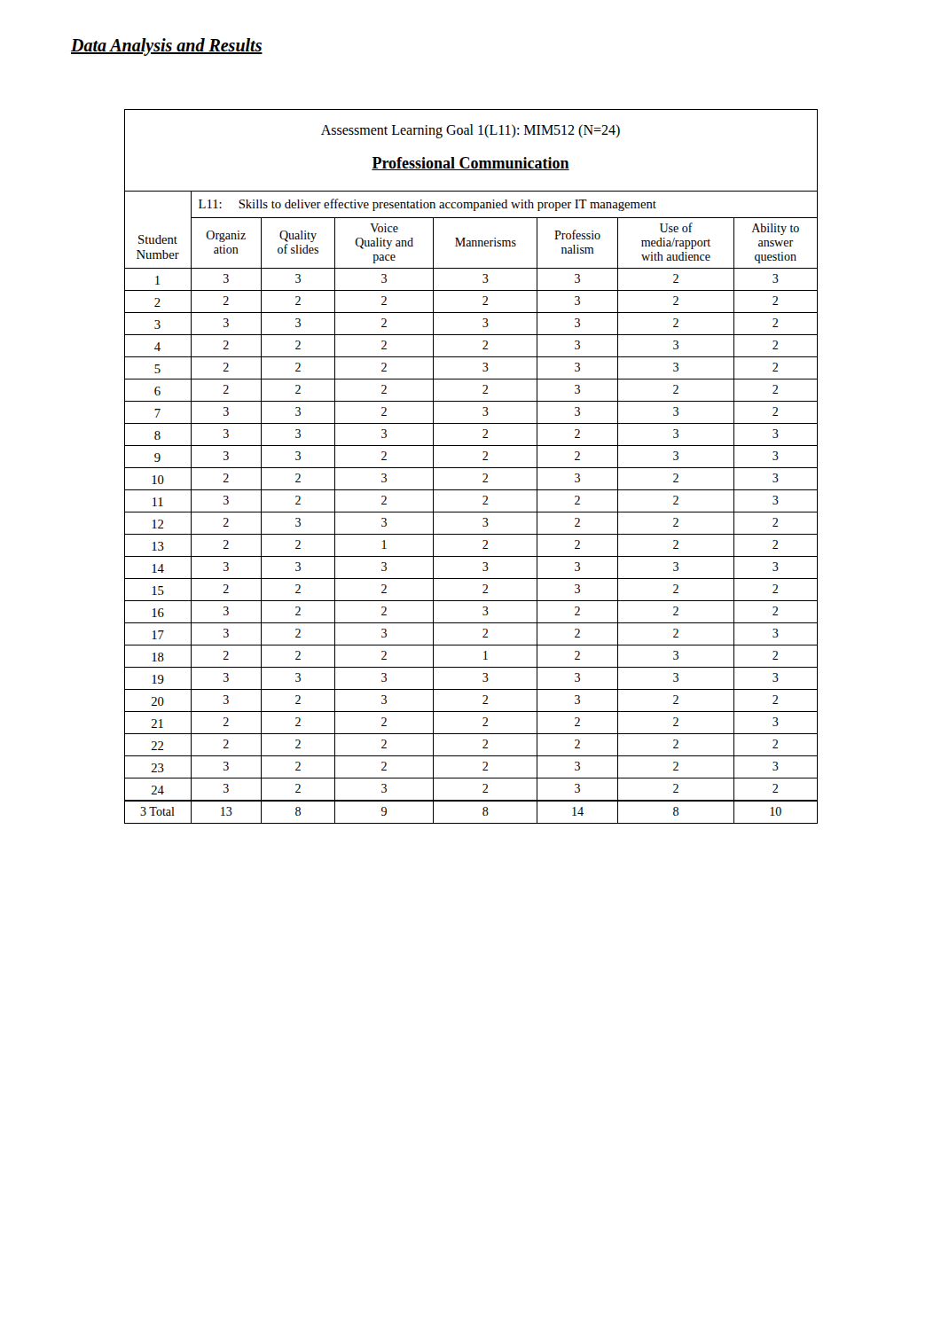Data Analysis and Results
Assessment Learning Goal 1(L11): MIM512 (N=24)
Professional Communication
| Student Number | L11: Skills to deliver effective presentation accompanied with proper IT management |
| --- | --- |
| Organiz ation | Quality of slides | Voice Quality and pace | Mannerisms | Professio nalism | Use of media/rapport with audience | Ability to answer question |
| 1 | 3 | 3 | 3 | 3 | 3 | 2 | 3 |
| 2 | 2 | 2 | 2 | 2 | 3 | 2 | 2 |
| 3 | 3 | 3 | 2 | 3 | 3 | 2 | 2 |
| 4 | 2 | 2 | 2 | 2 | 3 | 3 | 2 |
| 5 | 2 | 2 | 2 | 3 | 3 | 3 | 2 |
| 6 | 2 | 2 | 2 | 2 | 3 | 2 | 2 |
| 7 | 3 | 3 | 2 | 3 | 3 | 3 | 2 |
| 8 | 3 | 3 | 3 | 2 | 2 | 3 | 3 |
| 9 | 3 | 3 | 2 | 2 | 2 | 3 | 3 |
| 10 | 2 | 2 | 3 | 2 | 3 | 2 | 3 |
| 11 | 3 | 2 | 2 | 2 | 2 | 2 | 3 |
| 12 | 2 | 3 | 3 | 3 | 2 | 2 | 2 |
| 13 | 2 | 2 | 1 | 2 | 2 | 2 | 2 |
| 14 | 3 | 3 | 3 | 3 | 3 | 3 | 3 |
| 15 | 2 | 2 | 2 | 2 | 3 | 2 | 2 |
| 16 | 3 | 2 | 2 | 3 | 2 | 2 | 2 |
| 17 | 3 | 2 | 3 | 2 | 2 | 2 | 3 |
| 18 | 2 | 2 | 2 | 1 | 2 | 3 | 2 |
| 19 | 3 | 3 | 3 | 3 | 3 | 3 | 3 |
| 20 | 3 | 2 | 3 | 2 | 3 | 2 | 2 |
| 21 | 2 | 2 | 2 | 2 | 2 | 2 | 3 |
| 22 | 2 | 2 | 2 | 2 | 2 | 2 | 2 |
| 23 | 3 | 2 | 2 | 2 | 3 | 2 | 3 |
| 24 | 3 | 2 | 3 | 2 | 3 | 2 | 2 |
| 3 Total | 13 | 8 | 9 | 8 | 14 | 8 | 10 |